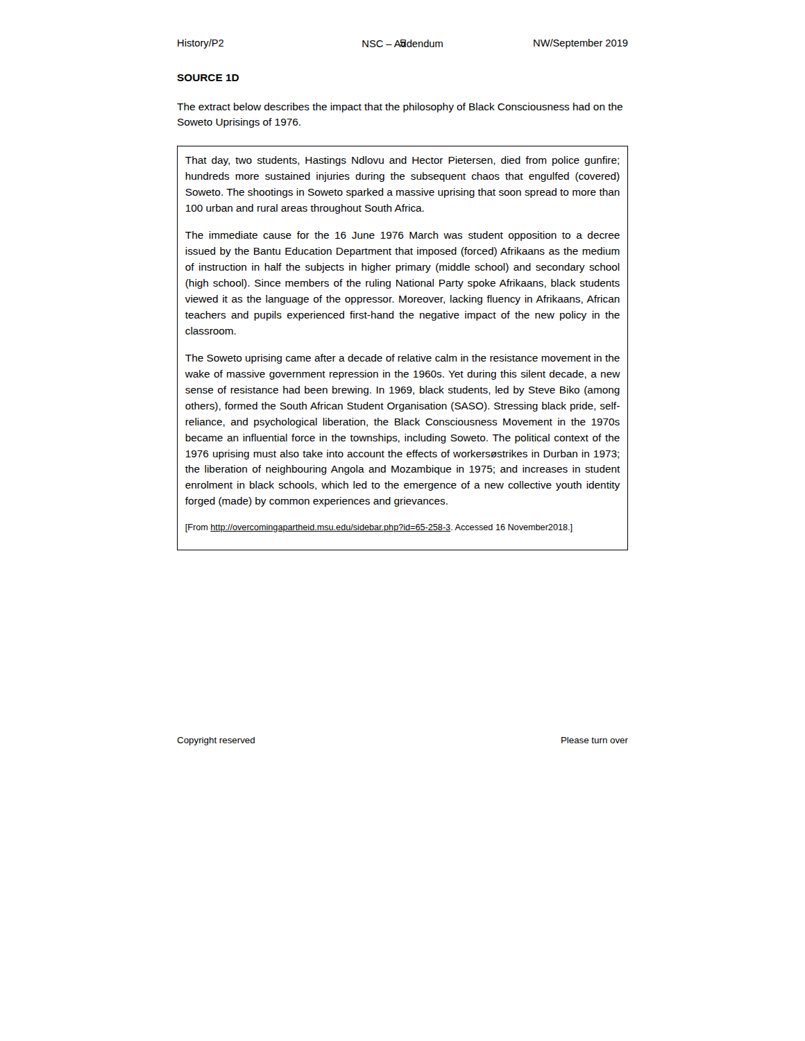History/P2
5
NW/September 2019
NSC – Addendum
SOURCE 1D
The extract below describes the impact that the philosophy of Black Consciousness had on the Soweto Uprisings of 1976.
That day, two students, Hastings Ndlovu and Hector Pietersen, died from police gunfire; hundreds more sustained injuries during the subsequent chaos that engulfed (covered) Soweto. The shootings in Soweto sparked a massive uprising that soon spread to more than 100 urban and rural areas throughout South Africa.
The immediate cause for the 16 June 1976 March was student opposition to a decree issued by the Bantu Education Department that imposed (forced) Afrikaans as the medium of instruction in half the subjects in higher primary (middle school) and secondary school (high school). Since members of the ruling National Party spoke Afrikaans, black students viewed it as the language of the oppressor. Moreover, lacking fluency in Afrikaans, African teachers and pupils experienced first-hand the negative impact of the new policy in the classroom.
The Soweto uprising came after a decade of relative calm in the resistance movement in the wake of massive government repression in the 1960s. Yet during this silent decade, a new sense of resistance had been brewing. In 1969, black students, led by Steve Biko (among others), formed the South African Student Organisation (SASO). Stressing black pride, self-reliance, and psychological liberation, the Black Consciousness Movement in the 1970s became an influential force in the townships, including Soweto. The political context of the 1976 uprising must also take into account the effects of workersøstrikes in Durban in 1973; the liberation of neighbouring Angola and Mozambique in 1975; and increases in student enrolment in black schools, which led to the emergence of a new collective youth identity forged (made) by common experiences and grievances.
[From http://overcomingapartheid.msu.edu/sidebar.php?id=65-258-3. Accessed 16 November2018.]
Copyright reserved
Please turn over